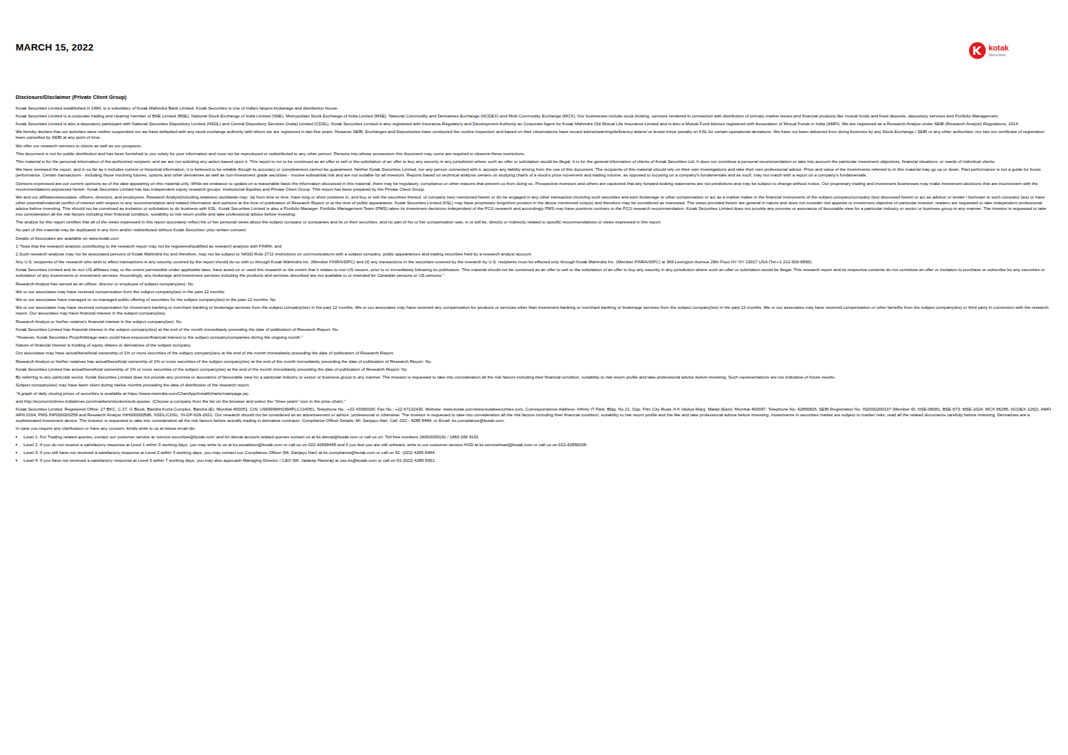kotak Securities
MARCH 15, 2022
Disclosure/Disclaimer (Private Client Group)
Kotak Securities Limited established in 1994, is a subsidiary of Kotak Mahindra Bank Limited. Kotak Securities is one of India's largest brokerage and distribution house.
Kotak Securities Limited is a corporate trading and clearing member of BSE Limited (BSE), National Stock Exchange of India Limited (NSE), Metropolitan Stock Exchange of India Limited (MSE), National Commodity and Derivatives Exchange (NCDEX) and Multi Commodity Exchange (MCX). Our businesses include stock broking, services rendered in connection with distribution of primary market issues and financial products like mutual funds and fixed deposits, depository services and Portfolio Management.
Kotak Securities Limited is also a depository participant with National Securities Depository Limited (NSDL) and Central Depository Services (India) Limited (CDSL). Kotak Securities Limited is also registered with Insurance Regulatory and Development Authority as Corporate Agent for Kotak Mahindra Old Mutual Life Insurance Limited and is also a Mutual Fund Advisor registered with Association of Mutual Funds in India (AMFI). We are registered as a Research Analyst under SEBI (Research Analyst) Regulations, 2014.
We hereby declare that our activities were neither suspended nor we have defaulted with any stock exchange authority with whom we are registered in last five years. However SEBI, Exchanges and Depositories have conducted the routine inspection and based on their observations have issued advise/warning/deficiency letters/ or levied minor penalty on KSL for certain operational deviations. We have not been debarred from doing business by any Stock Exchange / SEBI or any other authorities; nor has our certificate of registration been cancelled by SEBI at any point of time.
We offer our research services to clients as well as our prospects.
This document is not for public distribution and has been furnished to you solely for your information and must not be reproduced or redistributed to any other person. Persons into whose possession this document may come are required to observe these restrictions.
This material is for the personal information of the authorized recipient, and we are not soliciting any action based upon it. This report is not to be construed as an offer to sell or the solicitation of an offer to buy any security in any jurisdiction where such an offer or solicitation would be illegal. It is for the general information of clients of Kotak Securities Ltd. It does not constitute a personal recommendation or take into account the particular investment objectives, financial situations, or needs of individual clients.
We have reviewed the report, and in so far as it includes current or historical information, it is believed to be reliable though its accuracy or completeness cannot be guaranteed. Neither Kotak Securities Limited, nor any person connected with it, accepts any liability arising from the use of this document. The recipients of this material should rely on their own investigations and take their own professional advice. Price and value of the investments referred to in this material may go up or down. Past performance is not a guide for future performance. Certain transactions - including those involving futures, options and other derivatives as well as non-investment grade securities - involve substantial risk and are not suitable for all investors. Reports based on technical analysis centers on studying charts of a stock's price movement and trading volume, as opposed to focusing on a company's fundamentals and as such, may not match with a report on a company's fundamentals.
Opinions expressed are our current opinions as of the date appearing on this material only. While we endeavor to update on a reasonable basis the information discussed in this material, there may be regulatory, compliance or other reasons that prevent us from doing so. Prospective investors and others are cautioned that any forward-looking statements are not predictions and may be subject to change without notice. Our proprietary trading and investment businesses may make investment decisions that are inconsistent with the recommendations expressed herein. Kotak Securities Limited has two independent equity research groups: Institutional Equities and Private Client Group. This report has been prepared by the Private Client Group.
We and our affiliates/associates, officers, directors, and employees, Research Analyst(including relatives) worldwide may: (a) from time to time, have long or short positions in, and buy or sell the securities thereof, of company (ies) mentioned herein or (b) be engaged in any other transaction involving such securities and earn brokerage or other compensation or act as a market maker in the financial instruments of the subject company/company (ies) discussed herein or act as advisor or lender / borrower to such company (ies) or have other potential/material conflict of interest with respect to any recommendation and related information and opinions at the time of publication of Research Report or at the time of public appearance. Kotak Securities Limited (KSL) may have proprietary long/short position in the above mentioned scrip(s) and therefore may be considered as interested. The views provided herein are general in nature and does not consider risk appetite or investment objective of particular investor; readers are requested to take independent professional advice before investing. This should not be construed as invitation or solicitation to do business with KSL. Kotak Securities Limited is also a Portfolio Manager. Portfolio Management Team (PMS) takes its investment decisions independent of the PCG research and accordingly PMS may have positions contrary to the PCG research recommendation. Kotak Securities Limited does not provide any promise or assurance of favourable view for a particular industry or sector or business group in any manner. The investor is requested to take into consideration all the risk factors including their financial condition, suitability to risk return profile and take professional advice before investing.
The analyst for this report certifies that all of the views expressed in this report accurately reflect his or her personal views about the subject company or companies and its or their securities, and no part of his or her compensation was, is or will be, directly or indirectly related to specific recommendations or views expressed in this report.
No part of this material may be duplicated in any form and/or redistributed without Kotak Securities' prior written consent.
Details of Associates are available on www.kotak.com
1."Note that the research analysts contributing to the research report may not be registered/qualified as research analysts with FINRA; and
2.Such research analysts may not be associated persons of Kotak Mahindra Inc and therefore, may not be subject to NASD Rule 2711 restrictions on communications with a subject company, public appearances and trading securities held by a research analyst account
Any U.S. recipients of the research who wish to effect transactions in any security covered by the report should do so with or through Kotak Mahindra Inc. (Member FINRA/SIPC) and (ii) any transactions in the securities covered by the research by U.S. recipients must be effected only through Kotak Mahindra Inc. (Member FINRA/SIPC) at 369 Lexington Avenue 28th Floor NY NY 10017 USA (Tel:+1 212-600-8850).
Kotak Securities Limited and its non US affiliates may, to the extent permissible under applicable laws, have acted on or used this research to the extent that it relates to non US issuers, prior to or immediately following its publication. This material should not be construed as an offer to sell or the solicitation of an offer to buy any security in any jurisdiction where such an offer or solicitation would be illegal. This research report and its respective contents do not constitute an offer or invitation to purchase or subscribe for any securities or solicitation of any investments or investment services. Accordingly, any brokerage and investment services including the products and services described are not available to or intended for Canadian persons or US persons."
Research Analyst has served as an officer, director or employee of subject company(ies): No
We or our associates may have received compensation from the subject company(ies) in the past 12 months.
We or our associates have managed or co-managed public offering of securities for the subject company(ies) in the past 12 months: No
We or our associates may have received compensation for investment banking or merchant banking or brokerage services from the subject company(ies) in the past 12 months. We or our associates may have received any compensation for products or services other than investment banking or merchant banking or brokerage services from the subject company(ies) in the past 12 months. We or our associates may have received compensation or other benefits from the subject company(ies) or third party in connection with the research report. Our associates may have financial interest in the subject company(ies).
Research Analyst or his/her relative's financial interest in the subject company(ies): No
Kotak Securities Limited has financial interest in the subject company(ies) at the end of the month immediately preceding the date of publication of Research Report: No
"However, Kotak Securities Prop/Arbitrage team could have exposure/financial interest to the subject company/companies during the ongoing month."
Nature of financial interest is holding of equity shares or derivatives of the subject company.
Our associates may have actual/beneficial ownership of 1% or more securities of the subject company(ies) at the end of the month immediately preceding the date of publication of Research Report.
Research Analyst or his/her relatives has actual/beneficial ownership of 1% or more securities of the subject company(ies) at the end of the month immediately preceding the date of publication of Research Report: No.
Kotak Securities Limited has actual/beneficial ownership of 1% or more securities of the subject company(ies) at the end of the month immediately preceding the date of publication of Research Report: No
By referring to any particular sector, Kotak Securities Limited does not provide any promise or assurance of favourable view for a particular industry or sector or business group in any manner. The investor is requested to take into consideration all the risk factors including their financial condition, suitability to risk return profile and take professional advice before investing. Such representations are not indicative of future results.
Subject company(ies) may have been client during twelve months preceding the date of distribution of the research report.
"A graph of daily closing prices of securities is available at https://www.nseindia.com/ChartApp/install/charts/mainpage.jsp
and http://economictimes.indiatimes.com/markets/stocks/stock-quotes. (Choose a company from the list on the browser and select the "three years" icon in the price chart)."
Kotak Securities Limited. Registered Office: 27 BKC, C 27, G Block, Bandra Kurla Complex, Bandra (E), Mumbai 400051. CIN: U99999MH1994PLC134051, Telephone No.: +22 43360000, Fax No.: +22 67132430. Website: www.kotak.com/www.kotaksecurities.com. Correspondence Address: Infinity IT Park, Bldg. No 21, Opp. Film City Road, A K Vaidya Marg, Malad (East), Mumbai 400097. Telephone No: 42856825. SEBI Registration No: INZ000200137 (Member ID: NSE-08081; BSE-673; MSE-1024; MCX-56285; NCDEX-1262), AMFI ARN 0164, PMS INP000000258 and Research Analyst INH000000586. NSDL/CDSL: IN-DP-629-2021. Our research should not be considered as an advertisement or advice, professional or otherwise. The investor is requested to take into consideration all the risk factors including their financial condition, suitability to risk return profile and the like and take professional advice before investing. Investments in securities market are subject to market risks, read all the related documents carefully before investing. Derivatives are a sophisticated investment device. The investor is requested to take into consideration all the risk factors before actually trading in derivative contracts. Compliance Officer Details: Mr. Sanjayu Nair. Call: 022 - 4285 8484, or Email: ks.compliance@kotak.com.
In case you require any clarification or have any concern, kindly write to us at below email ids:
Level 1: For Trading related queries, contact our customer service at 'service.securities@kotak.com' and for demat account related queries contact us at ks.demat@kotak.com or call us on: Toll free numbers 18002099191 / 1860 266 9191
Level 2: If you do not receive a satisfactory response at Level 1 within 3 working days, you may write to us at ks.escalation@kotak.com or call us on 022-42858445 and if you feel you are still unheard, write to our customer service HOD at ks.servicehead@kotak.com or call us on 022-42858208.
Level 3: If you still have not received a satisfactory response at Level 2 within 3 working days, you may contact our Compliance Officer (Mr. Sanjayu Nair) at ks.compliance@kotak.com or call on 91- (022) 4285 8484.
Level 4: If you have not received a satisfactory response at Level 3 within 7 working days, you may also approach Managing Director / CEO (Mr. Jaideep Hansraj) at ceo.ks@kotak.com or call on 91-(022) 4285 8301.